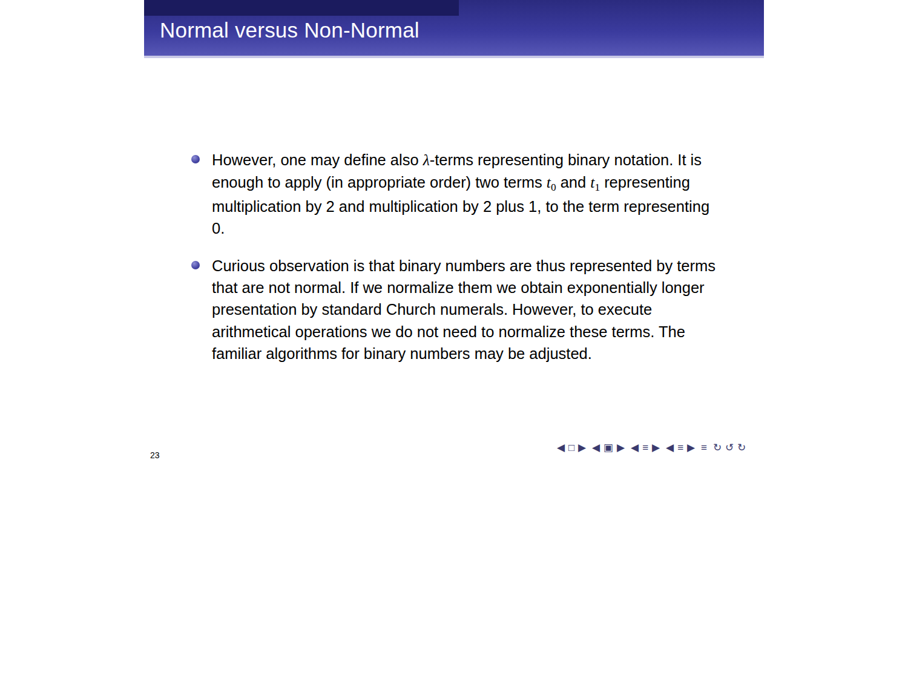Normal versus Non-Normal
However, one may define also λ-terms representing binary notation. It is enough to apply (in appropriate order) two terms t0 and t1 representing multiplication by 2 and multiplication by 2 plus 1, to the term representing 0.
Curious observation is that binary numbers are thus represented by terms that are not normal. If we normalize them we obtain exponentially longer presentation by standard Church numerals. However, to execute arithmetical operations we do not need to normalize these terms. The familiar algorithms for binary numbers may be adjusted.
23
◀□▶ ◀▣▶ ◀≡▶ ◀≡▶ ≡ ↻↺↻